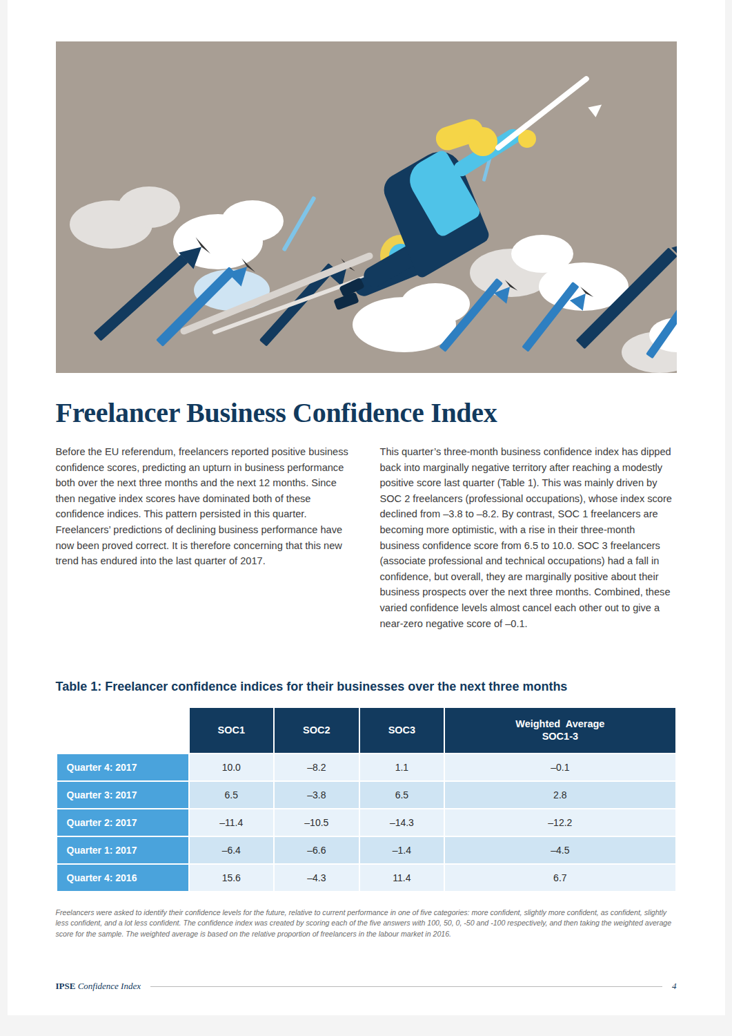Freelancer Business Confidence Index
Before the EU referendum, freelancers reported positive business confidence scores, predicting an upturn in business performance both over the next three months and the next 12 months. Since then negative index scores have dominated both of these confidence indices. This pattern persisted in this quarter. Freelancers’ predictions of declining business performance have now been proved correct. It is therefore concerning that this new trend has endured into the last quarter of 2017.
This quarter’s three-month business confidence index has dipped back into marginally negative territory after reaching a modestly positive score last quarter (Table 1). This was mainly driven by SOC 2 freelancers (professional occupations), whose index score declined from –3.8 to –8.2. By contrast, SOC 1 freelancers are becoming more optimistic, with a rise in their three-month business confidence score from 6.5 to 10.0. SOC 3 freelancers (associate professional and technical occupations) had a fall in confidence, but overall, they are marginally positive about their business prospects over the next three months. Combined, these varied confidence levels almost cancel each other out to give a near-zero negative score of –0.1.
Table 1: Freelancer confidence indices for their businesses over the next three months
| | SOC1 | SOC2 | SOC3 | Weighted Average SOC1-3 |
| --- | --- | --- | --- | --- |
| Quarter 4: 2017 | 10.0 | –8.2 | 1.1 | –0.1 |
| Quarter 3: 2017 | 6.5 | –3.8 | 6.5 | 2.8 |
| Quarter 2: 2017 | –11.4 | –10.5 | –14.3 | –12.2 |
| Quarter 1: 2017 | –6.4 | –6.6 | –1.4 | –4.5 |
| Quarter 4: 2016 | 15.6 | –4.3 | 11.4 | 6.7 |
Freelancers were asked to identify their confidence levels for the future, relative to current performance in one of five categories: more confident, slightly more confident, as confident, slightly less confident, and a lot less confident. The confidence index was created by scoring each of the five answers with 100, 50, 0, -50 and -100 respectively, and then taking the weighted average score for the sample. The weighted average is based on the relative proportion of freelancers in the labour market in 2016.
IPSE Confidence Index
4